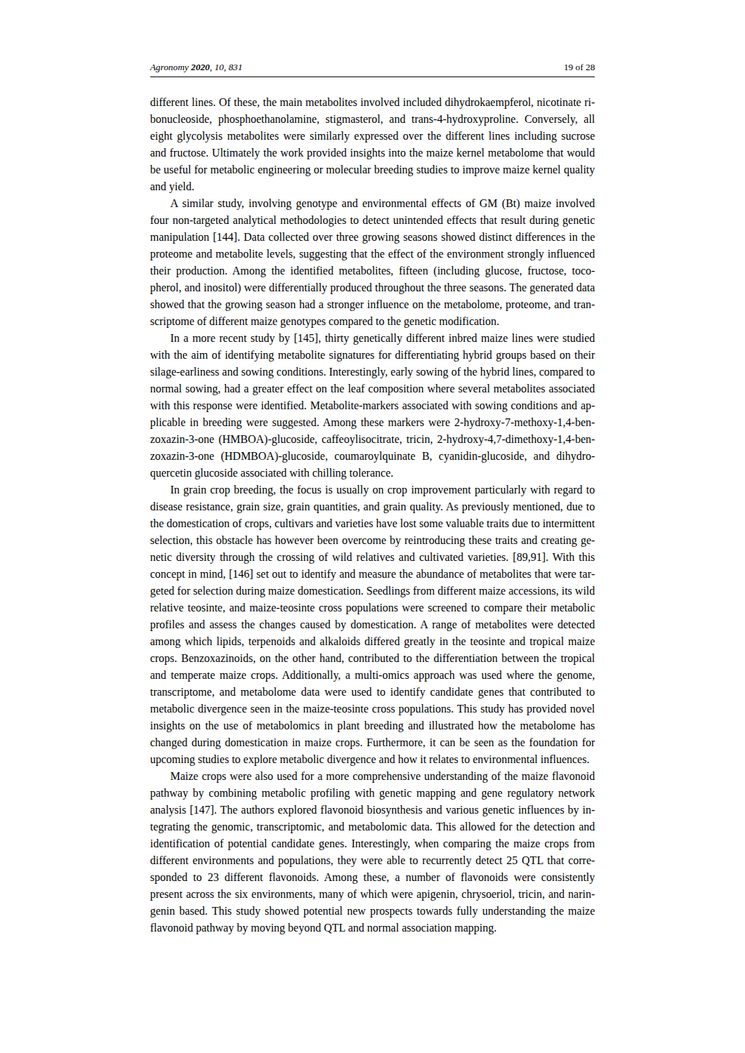Agronomy 2020, 10, 831 19 of 28
different lines. Of these, the main metabolites involved included dihydrokaempferol, nicotinate ribonucleoside, phosphoethanolamine, stigmasterol, and trans-4-hydroxyproline. Conversely, all eight glycolysis metabolites were similarly expressed over the different lines including sucrose and fructose. Ultimately the work provided insights into the maize kernel metabolome that would be useful for metabolic engineering or molecular breeding studies to improve maize kernel quality and yield.
A similar study, involving genotype and environmental effects of GM (Bt) maize involved four non-targeted analytical methodologies to detect unintended effects that result during genetic manipulation [144]. Data collected over three growing seasons showed distinct differences in the proteome and metabolite levels, suggesting that the effect of the environment strongly influenced their production. Among the identified metabolites, fifteen (including glucose, fructose, tocopherol, and inositol) were differentially produced throughout the three seasons. The generated data showed that the growing season had a stronger influence on the metabolome, proteome, and transcriptome of different maize genotypes compared to the genetic modification.
In a more recent study by [145], thirty genetically different inbred maize lines were studied with the aim of identifying metabolite signatures for differentiating hybrid groups based on their silage-earliness and sowing conditions. Interestingly, early sowing of the hybrid lines, compared to normal sowing, had a greater effect on the leaf composition where several metabolites associated with this response were identified. Metabolite-markers associated with sowing conditions and applicable in breeding were suggested. Among these markers were 2-hydroxy-7-methoxy-1,4-benzoxazin-3-one (HMBOA)-glucoside, caffeoylisocitrate, tricin, 2-hydroxy-4,7-dimethoxy-1,4-benzoxazin-3-one (HDMBOA)-glucoside, coumaroylquinate B, cyanidin-glucoside, and dihydroquercetin glucoside associated with chilling tolerance.
In grain crop breeding, the focus is usually on crop improvement particularly with regard to disease resistance, grain size, grain quantities, and grain quality. As previously mentioned, due to the domestication of crops, cultivars and varieties have lost some valuable traits due to intermittent selection, this obstacle has however been overcome by reintroducing these traits and creating genetic diversity through the crossing of wild relatives and cultivated varieties. [89,91]. With this concept in mind, [146] set out to identify and measure the abundance of metabolites that were targeted for selection during maize domestication. Seedlings from different maize accessions, its wild relative teosinte, and maize-teosinte cross populations were screened to compare their metabolic profiles and assess the changes caused by domestication. A range of metabolites were detected among which lipids, terpenoids and alkaloids differed greatly in the teosinte and tropical maize crops. Benzoxazinoids, on the other hand, contributed to the differentiation between the tropical and temperate maize crops. Additionally, a multi-omics approach was used where the genome, transcriptome, and metabolome data were used to identify candidate genes that contributed to metabolic divergence seen in the maize-teosinte cross populations. This study has provided novel insights on the use of metabolomics in plant breeding and illustrated how the metabolome has changed during domestication in maize crops. Furthermore, it can be seen as the foundation for upcoming studies to explore metabolic divergence and how it relates to environmental influences.
Maize crops were also used for a more comprehensive understanding of the maize flavonoid pathway by combining metabolic profiling with genetic mapping and gene regulatory network analysis [147]. The authors explored flavonoid biosynthesis and various genetic influences by integrating the genomic, transcriptomic, and metabolomic data. This allowed for the detection and identification of potential candidate genes. Interestingly, when comparing the maize crops from different environments and populations, they were able to recurrently detect 25 QTL that corresponded to 23 different flavonoids. Among these, a number of flavonoids were consistently present across the six environments, many of which were apigenin, chrysoeriol, tricin, and naringenin based. This study showed potential new prospects towards fully understanding the maize flavonoid pathway by moving beyond QTL and normal association mapping.